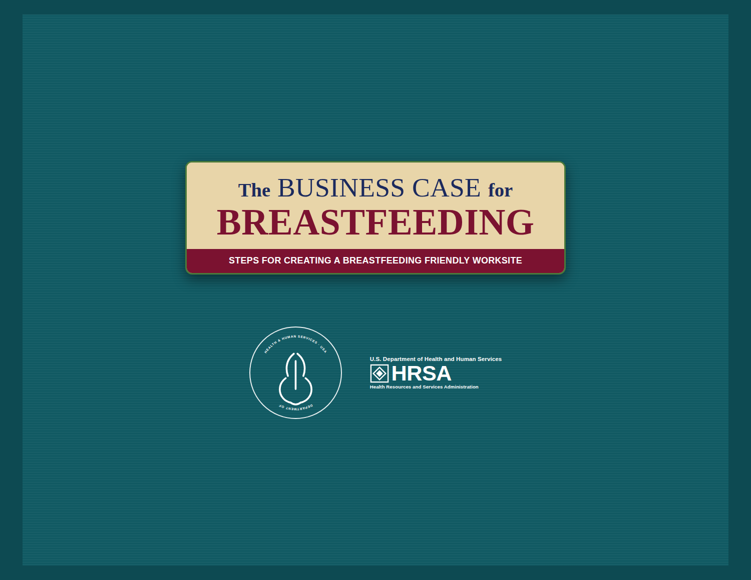The BUSINESS CASE for BREASTFEEDING
STEPS FOR CREATING A BREASTFEEDING FRIENDLY WORKSITE
HEALTH & HUMAN SERVICES · USA DEPARTMENT OF
U.S. Department of Health and Human Services
HRSA
Health Resources and Services Administration